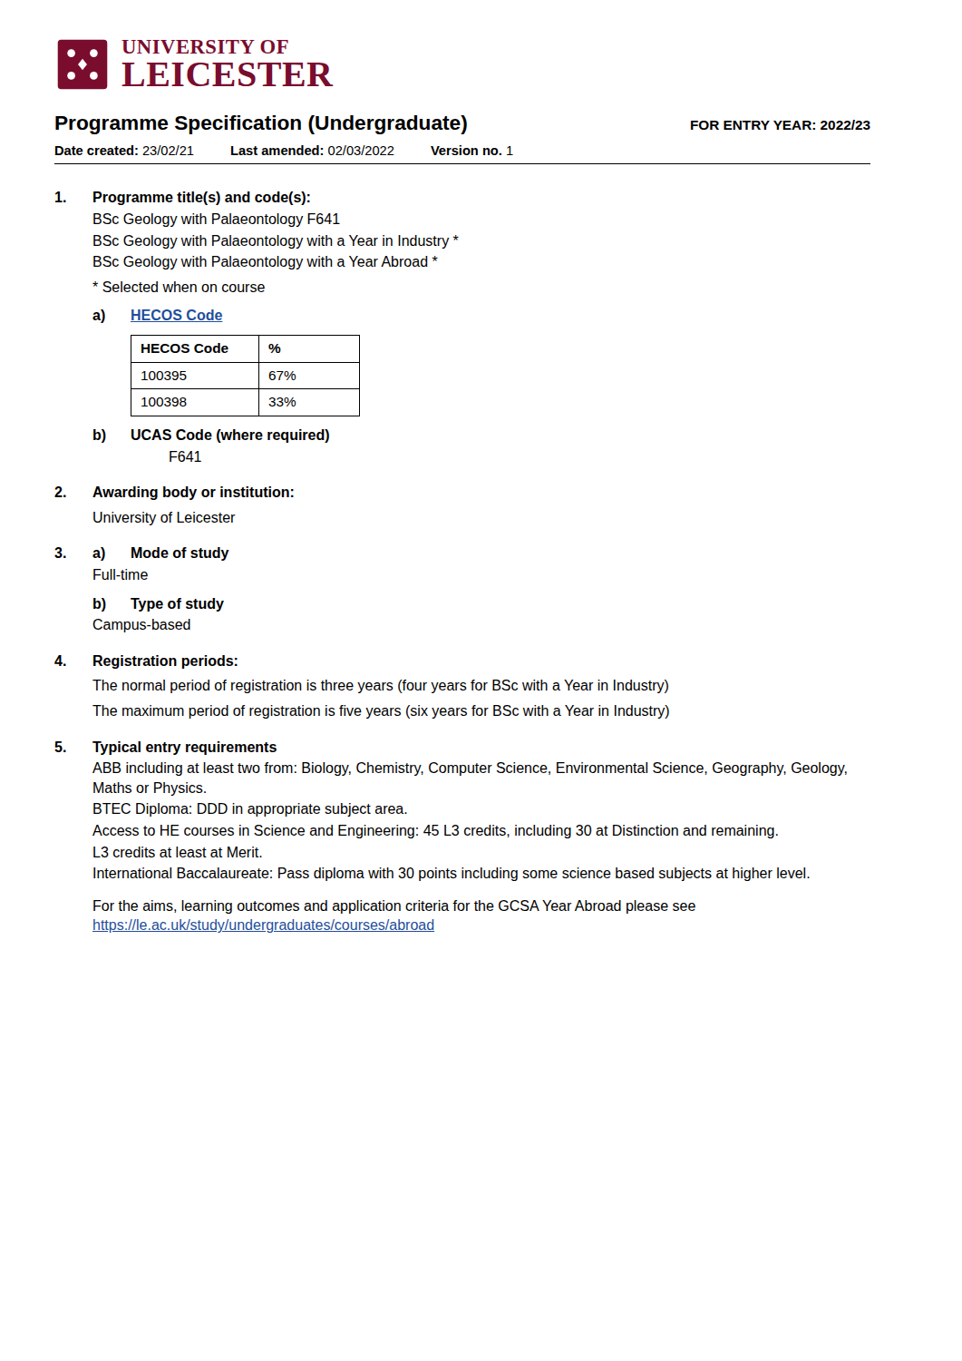UNIVERSITY OF LEICESTER
Programme Specification (Undergraduate)
FOR ENTRY YEAR: 2022/23
Date created: 23/02/21
Last amended: 02/03/2022
Version no. 1
Programme title(s) and code(s):
BSc Geology with Palaeontology F641
BSc Geology with Palaeontology with a Year in Industry *
BSc Geology with Palaeontology with a Year Abroad *
* Selected when on course
HECOS Code
| HECOS Code | % |
| --- | --- |
| 100395 | 67% |
| 100398 | 33% |
UCAS Code (where required)
F641
Awarding body or institution:
University of Leicester
Mode of study
Full-time
Type of study
Campus-based
Registration periods:
The normal period of registration is three years (four years for BSc with a Year in Industry)
The maximum period of registration is five years (six years for BSc with a Year in Industry)
Typical entry requirements
ABB including at least two from: Biology, Chemistry, Computer Science, Environmental Science, Geography, Geology, Maths or Physics.
BTEC Diploma: DDD in appropriate subject area.
Access to HE courses in Science and Engineering: 45 L3 credits, including 30 at Distinction and remaining.
L3 credits at least at Merit.
International Baccalaureate: Pass diploma with 30 points including some science based subjects at higher level.
For the aims, learning outcomes and application criteria for the GCSA Year Abroad please see https://le.ac.uk/study/undergraduates/courses/abroad